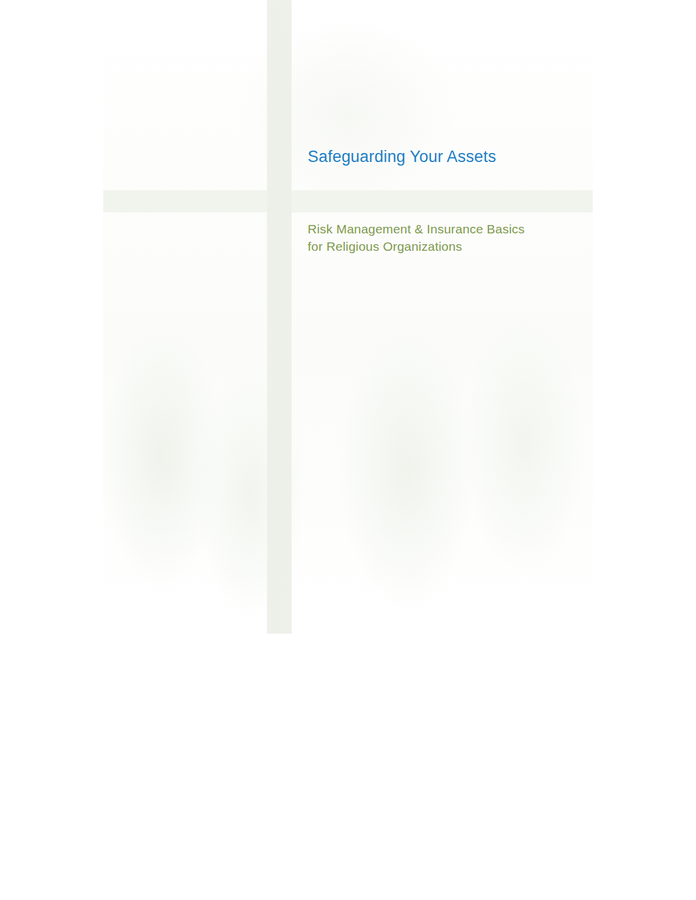Safeguarding Your Assets
Risk Management & Insurance Basics
for Religious Organizations